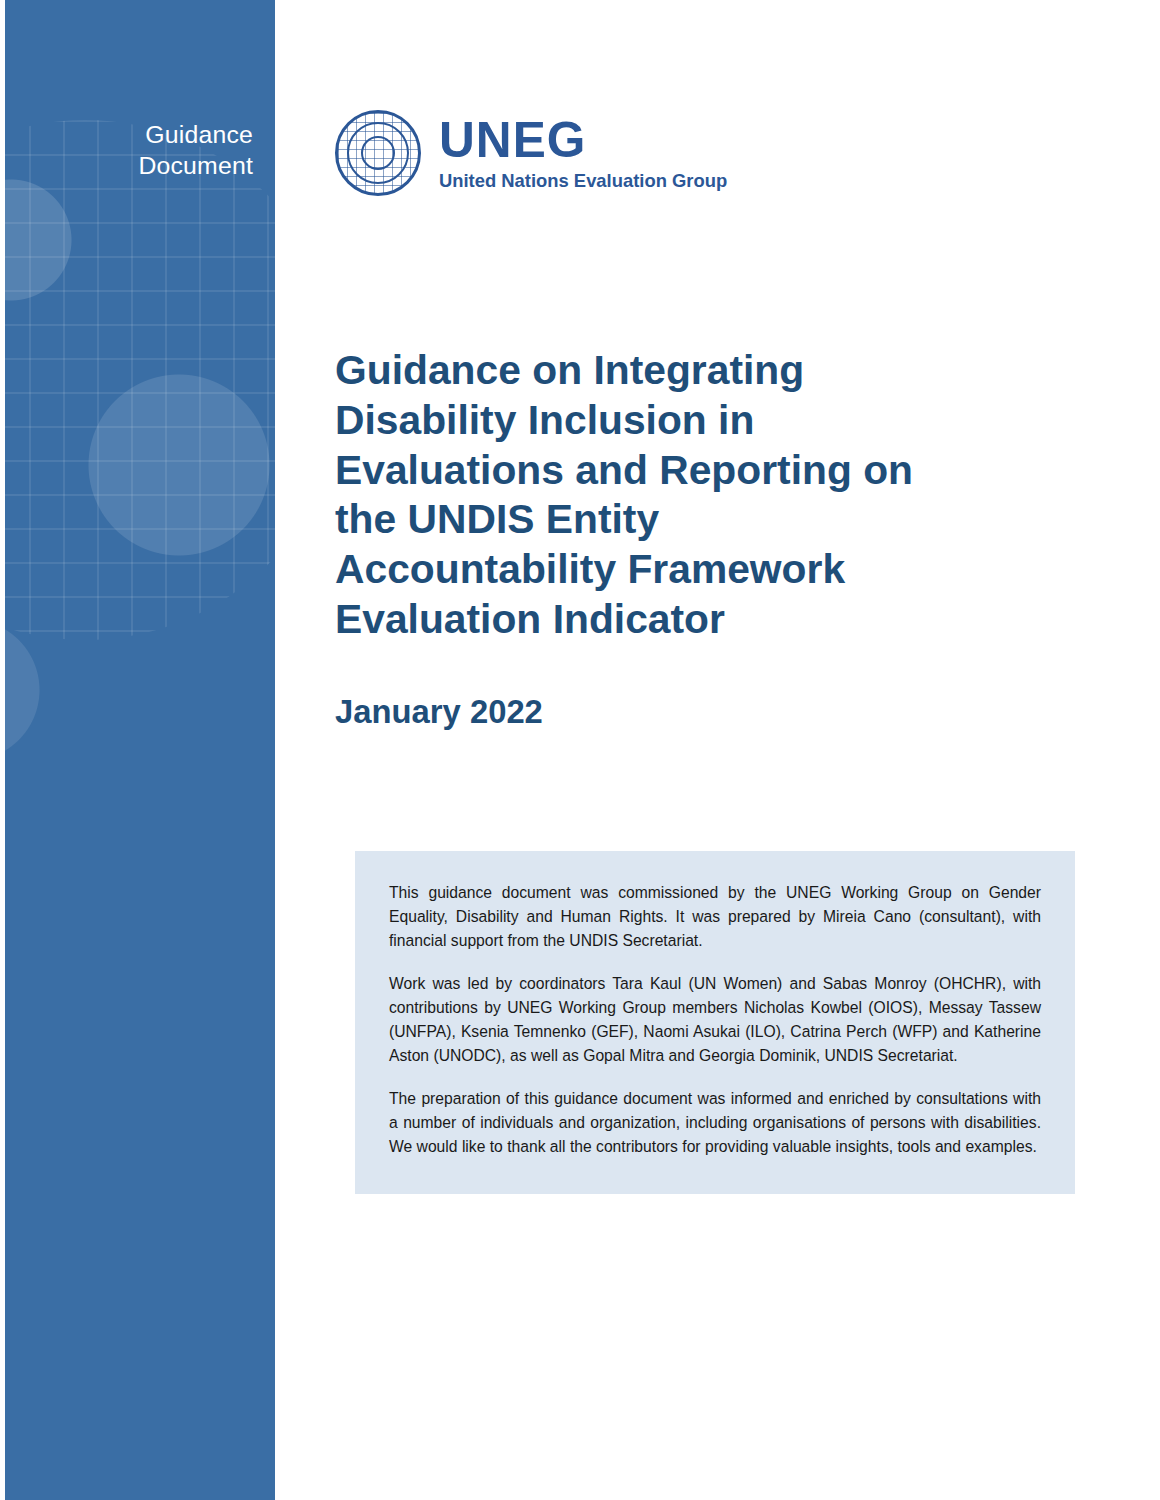Guidance
Document
UNEG United Nations Evaluation Group
Guidance on Integrating Disability Inclusion in Evaluations and Reporting on the UNDIS Entity Accountability Framework Evaluation Indicator
January 2022
This guidance document was commissioned by the UNEG Working Group on Gender Equality, Disability and Human Rights. It was prepared by Mireia Cano (consultant), with financial support from the UNDIS Secretariat.
Work was led by coordinators Tara Kaul (UN Women) and Sabas Monroy (OHCHR), with contributions by UNEG Working Group members Nicholas Kowbel (OIOS), Messay Tassew (UNFPA), Ksenia Temnenko (GEF), Naomi Asukai (ILO), Catrina Perch (WFP) and Katherine Aston (UNODC), as well as Gopal Mitra and Georgia Dominik, UNDIS Secretariat.
The preparation of this guidance document was informed and enriched by consultations with a number of individuals and organization, including organisations of persons with disabilities. We would like to thank all the contributors for providing valuable insights, tools and examples.